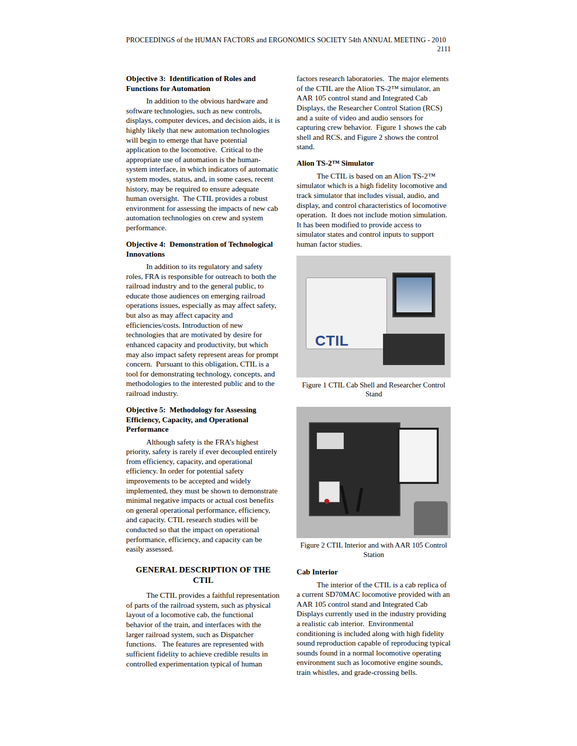PROCEEDINGS of the HUMAN FACTORS and ERGONOMICS SOCIETY 54th ANNUAL MEETING - 20102111
Objective 3: Identification of Roles and Functions for Automation
In addition to the obvious hardware and software technologies, such as new controls, displays, computer devices, and decision aids, it is highly likely that new automation technologies will begin to emerge that have potential application to the locomotive. Critical to the appropriate use of automation is the human-system interface, in which indicators of automatic system modes, status, and, in some cases, recent history, may be required to ensure adequate human oversight. The CTIL provides a robust environment for assessing the impacts of new cab automation technologies on crew and system performance.
Objective 4: Demonstration of Technological Innovations
In addition to its regulatory and safety roles, FRA is responsible for outreach to both the railroad industry and to the general public, to educate those audiences on emerging railroad operations issues, especially as may affect safety, but also as may affect capacity and efficiencies/costs. Introduction of new technologies that are motivated by desire for enhanced capacity and productivity, but which may also impact safety represent areas for prompt concern. Pursuant to this obligation, CTIL is a tool for demonstrating technology, concepts, and methodologies to the interested public and to the railroad industry.
Objective 5: Methodology for Assessing Efficiency, Capacity, and Operational Performance
Although safety is the FRA’s highest priority, safety is rarely if ever decoupled entirely from efficiency, capacity, and operational efficiency. In order for potential safety improvements to be accepted and widely implemented, they must be shown to demonstrate minimal negative impacts or actual cost benefits on general operational performance, efficiency, and capacity. CTIL research studies will be conducted so that the impact on operational performance, efficiency, and capacity can be easily assessed.
GENERAL DESCRIPTION OF THE CTIL
The CTIL provides a faithful representation of parts of the railroad system, such as physical layout of a locomotive cab, the functional behavior of the train, and interfaces with the larger railroad system, such as Dispatcher functions. The features are represented with sufficient fidelity to achieve credible results in controlled experimentation typical of human factors research laboratories. The major elements of the CTIL are the Alion TS-2™ simulator, an AAR 105 control stand and Integrated Cab Displays, the Researcher Control Station (RCS) and a suite of video and audio sensors for capturing crew behavior. Figure 1 shows the cab shell and RCS, and Figure 2 shows the control stand.
Alion TS-2™ Simulator
The CTIL is based on an Alion TS-2™ simulator which is a high fidelity locomotive and track simulator that includes visual, audio, and display, and control characteristics of locomotive operation. It does not include motion simulation. It has been modified to provide access to simulator states and control inputs to support human factor studies.
Figure 1 CTIL Cab Shell and Researcher Control Stand
Figure 2 CTIL Interior and with AAR 105 Control Station
Cab Interior
The interior of the CTIL is a cab replica of a current SD70MAC locomotive provided with an AAR 105 control stand and Integrated Cab Displays currently used in the industry providing a realistic cab interior. Environmental conditioning is included along with high fidelity sound reproduction capable of reproducing typical sounds found in a normal locomotive operating environment such as locomotive engine sounds, train whistles, and grade-crossing bells.